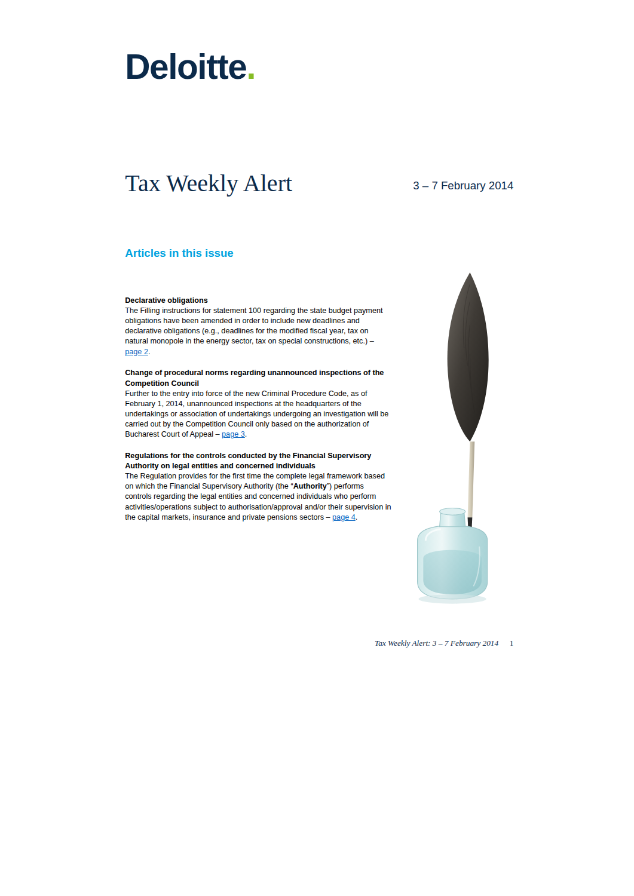Deloitte.
Tax Weekly Alert
3 – 7 February 2014
Articles in this issue
Declarative obligations The Filling instructions for statement 100 regarding the state budget payment obligations have been amended in order to include new deadlines and declarative obligations (e.g., deadlines for the modified fiscal year, tax on natural monopole in the energy sector, tax on special constructions, etc.) – page 2.
Change of procedural norms regarding unannounced inspections of the Competition Council Further to the entry into force of the new Criminal Procedure Code, as of February 1, 2014, unannounced inspections at the headquarters of the undertakings or association of undertakings undergoing an investigation will be carried out by the Competition Council only based on the authorization of Bucharest Court of Appeal – page 3.
Regulations for the controls conducted by the Financial Supervisory Authority on legal entities and concerned individuals The Regulation provides for the first time the complete legal framework based on which the Financial Supervisory Authority (the “Authority”) performs controls regarding the legal entities and concerned individuals who perform activities/operations subject to authorisation/approval and/or their supervision in the capital markets, insurance and private pensions sectors – page 4.
Tax Weekly Alert: 3 – 7 February 2014 1